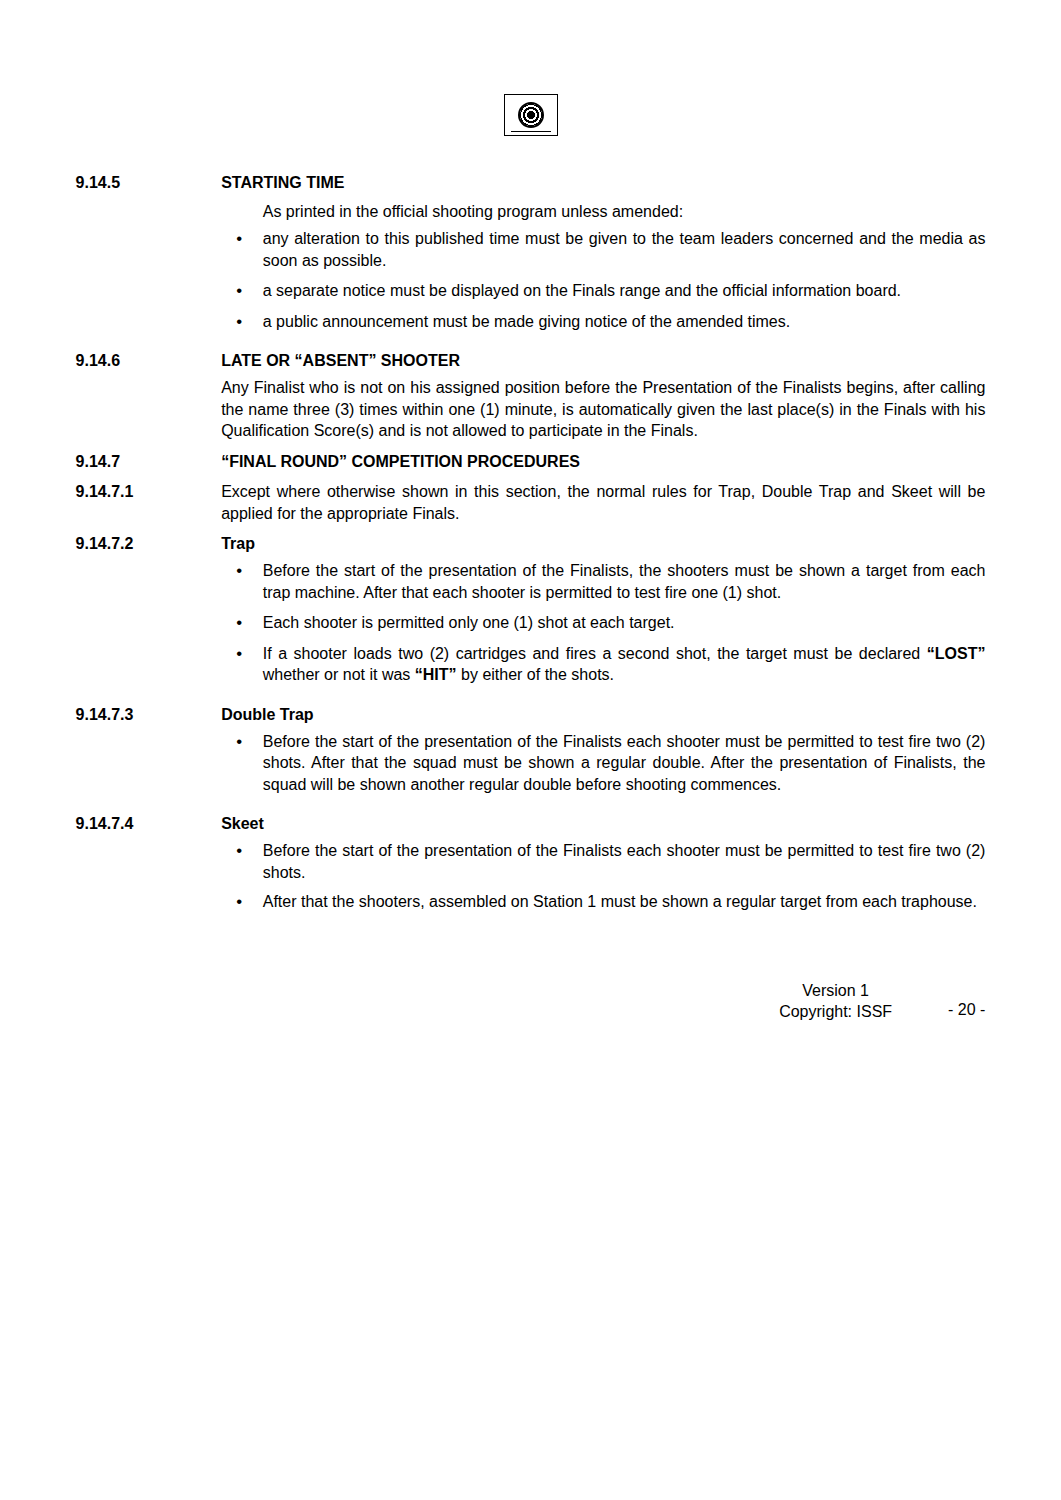| 9.14.5 | STARTING TIME As printed in the official shooting program unless amended: any alteration to this published time must be given to the team leaders concerned and the media as soon as possible. a separate notice must be displayed on the Finals range and the official information board. a public announcement must be made giving notice of the amended times. |
| 9.14.6 | LATE OR “ABSENT” SHOOTER Any Finalist who is not on his assigned position before the Presentation of the Finalists begins, after calling the name three (3) times within one (1) minute, is automatically given the last place(s) in the Finals with his Qualification Score(s) and is not allowed to participate in the Finals. |
| 9.14.7 | “FINAL ROUND” COMPETITION PROCEDURES |
| 9.14.7.1 | Except where otherwise shown in this section, the normal rules for Trap, Double Trap and Skeet will be applied for the appropriate Finals. |
| 9.14.7.2 | Trap Before the start of the presentation of the Finalists, the shooters must be shown a target from each trap machine. After that each shooter is permitted to test fire one (1) shot. Each shooter is permitted only one (1) shot at each target. If a shooter loads two (2) cartridges and fires a second shot, the target must be declared “LOST” whether or not it was “HIT” by either of the shots. |
| 9.14.7.3 | Double Trap Before the start of the presentation of the Finalists each shooter must be permitted to test fire two (2) shots. After that the squad must be shown a regular double. After the presentation of Finalists, the squad will be shown another regular double before shooting commences. |
| 9.14.7.4 | Skeet Before the start of the presentation of the Finalists each shooter must be permitted to test fire two (2) shots. After that the shooters, assembled on Station 1 must be shown a regular target from each traphouse. |
Version 1
Copyright: ISSF
- 20 -